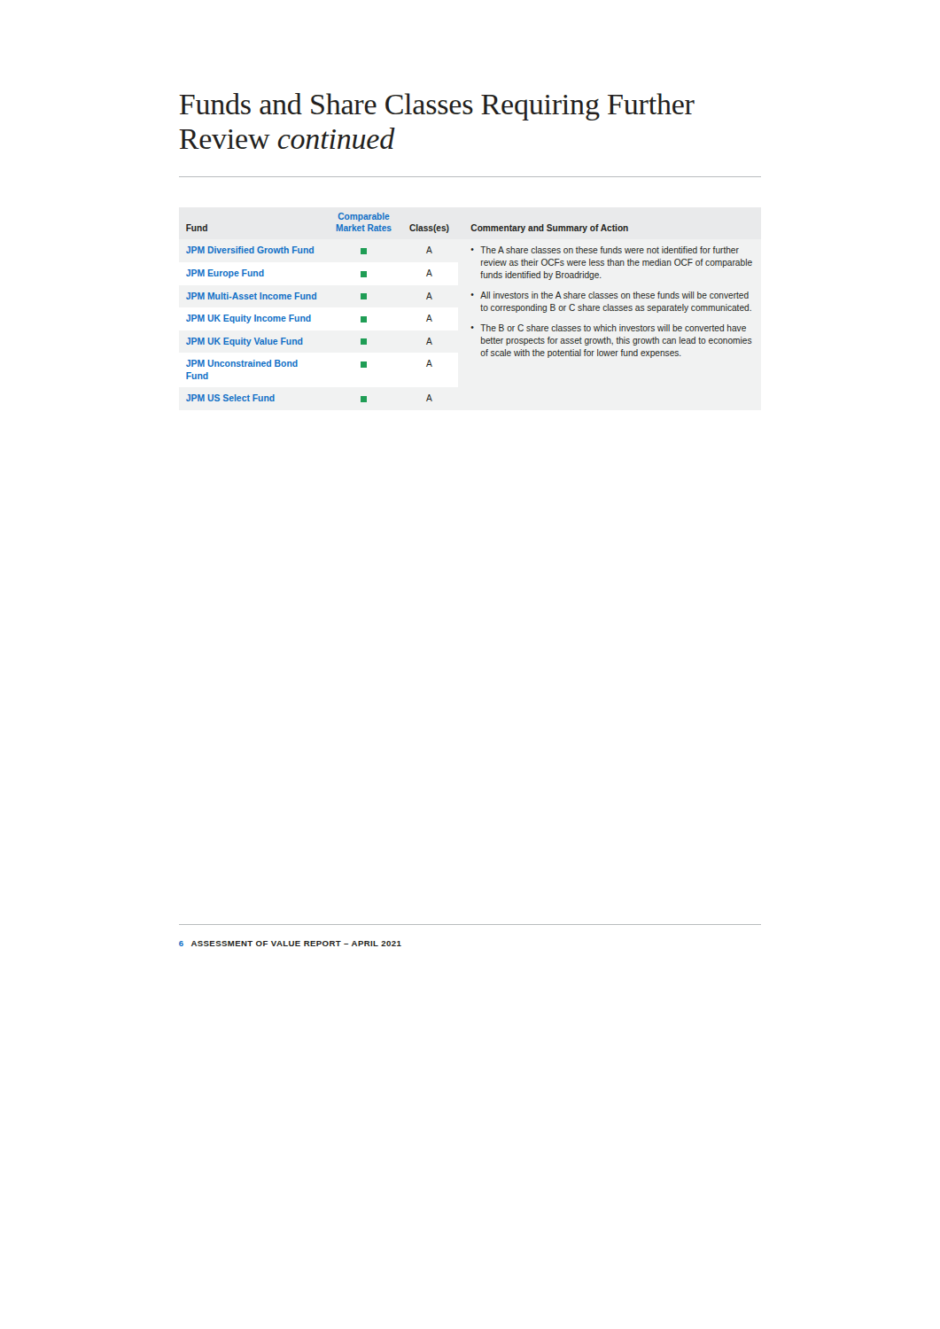Funds and Share Classes Requiring Further Review continued
| Fund | Comparable Market Rates | Class(es) | Commentary and Summary of Action |
| --- | --- | --- | --- |
| JPM Diversified Growth Fund | | A | The A share classes on these funds were not identified for further review as their OCFs were less than the median OCF of comparable funds identified by Broadridge. All investors in the A share classes on these funds will be converted to corresponding B or C share classes as separately communicated. The B or C share classes to which investors will be converted have better prospects for asset growth, this growth can lead to economies of scale with the potential for lower fund expenses. |
| JPM Europe Fund | | A |
| JPM Multi-Asset Income Fund | | A |
| JPM UK Equity Income Fund | | A |
| JPM UK Equity Value Fund | | A |
| JPM Unconstrained Bond Fund | | A |
| JPM US Select Fund | | A |
6 ASSESSMENT OF VALUE REPORT – APRIL 2021